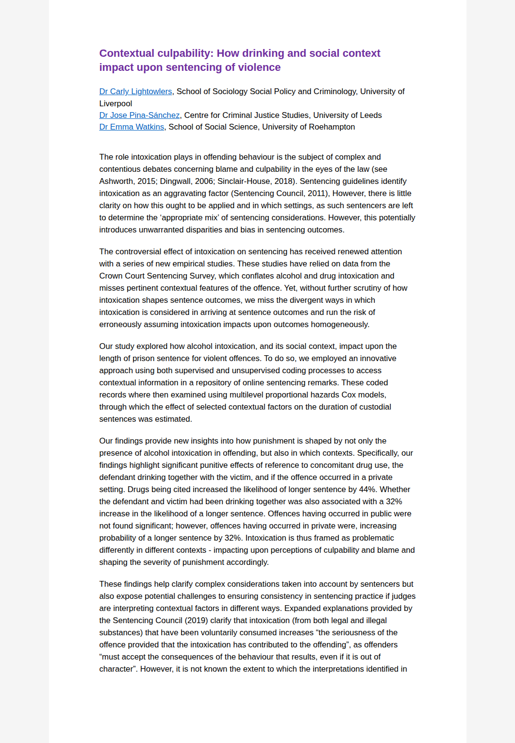Contextual culpability: How drinking and social context impact upon sentencing of violence
Dr Carly Lightowlers, School of Sociology Social Policy and Criminology, University of Liverpool
Dr Jose Pina-Sánchez, Centre for Criminal Justice Studies, University of Leeds
Dr Emma Watkins, School of Social Science, University of Roehampton
The role intoxication plays in offending behaviour is the subject of complex and contentious debates concerning blame and culpability in the eyes of the law (see Ashworth, 2015; Dingwall, 2006; Sinclair-House, 2018). Sentencing guidelines identify intoxication as an aggravating factor (Sentencing Council, 2011), However, there is little clarity on how this ought to be applied and in which settings, as such sentencers are left to determine the ‘appropriate mix’ of sentencing considerations. However, this potentially introduces unwarranted disparities and bias in sentencing outcomes.
The controversial effect of intoxication on sentencing has received renewed attention with a series of new empirical studies. These studies have relied on data from the Crown Court Sentencing Survey, which conflates alcohol and drug intoxication and misses pertinent contextual features of the offence. Yet, without further scrutiny of how intoxication shapes sentence outcomes, we miss the divergent ways in which intoxication is considered in arriving at sentence outcomes and run the risk of erroneously assuming intoxication impacts upon outcomes homogeneously.
Our study explored how alcohol intoxication, and its social context, impact upon the length of prison sentence for violent offences. To do so, we employed an innovative approach using both supervised and unsupervised coding processes to access contextual information in a repository of online sentencing remarks. These coded records where then examined using multilevel proportional hazards Cox models, through which the effect of selected contextual factors on the duration of custodial sentences was estimated.
Our findings provide new insights into how punishment is shaped by not only the presence of alcohol intoxication in offending, but also in which contexts. Specifically, our findings highlight significant punitive effects of reference to concomitant drug use, the defendant drinking together with the victim, and if the offence occurred in a private setting. Drugs being cited increased the likelihood of longer sentence by 44%. Whether the defendant and victim had been drinking together was also associated with a 32% increase in the likelihood of a longer sentence. Offences having occurred in public were not found significant; however, offences having occurred in private were, increasing probability of a longer sentence by 32%. Intoxication is thus framed as problematic differently in different contexts - impacting upon perceptions of culpability and blame and shaping the severity of punishment accordingly.
These findings help clarify complex considerations taken into account by sentencers but also expose potential challenges to ensuring consistency in sentencing practice if judges are interpreting contextual factors in different ways. Expanded explanations provided by the Sentencing Council (2019) clarify that intoxication (from both legal and illegal substances) that have been voluntarily consumed increases “the seriousness of the offence provided that the intoxication has contributed to the offending”, as offenders “must accept the consequences of the behaviour that results, even if it is out of character”. However, it is not known the extent to which the interpretations identified in